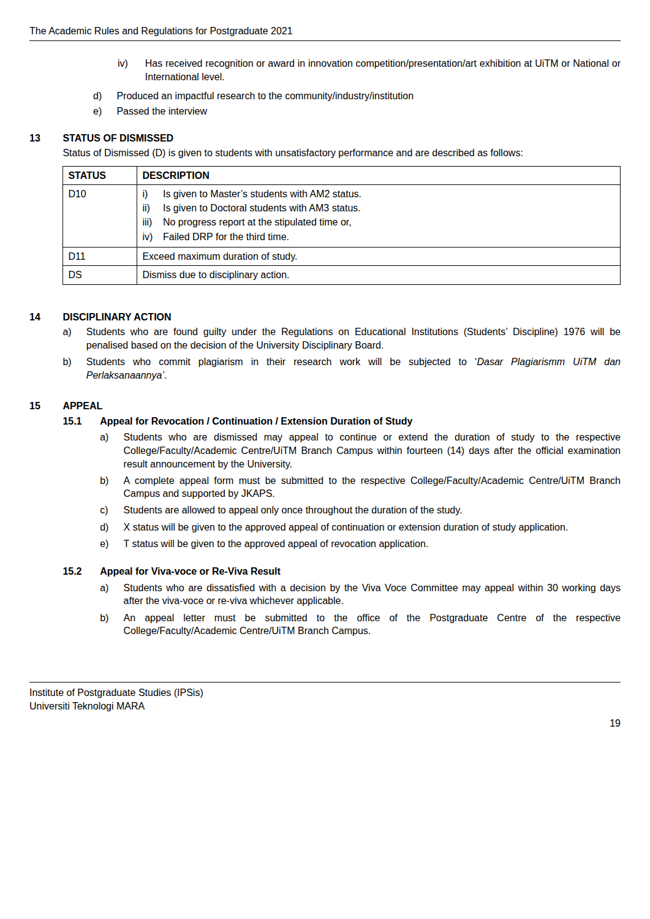The Academic Rules and Regulations for Postgraduate 2021
iv) Has received recognition or award in innovation competition/presentation/art exhibition at UiTM or National or International level.
d) Produced an impactful research to the community/industry/institution
e) Passed the interview
13
Status of Dismissed
Status of Dismissed (D) is given to students with unsatisfactory performance and are described as follows:
| STATUS | DESCRIPTION |
| --- | --- |
| D10 | i) Is given to Master’s students with AM2 status. ii) Is given to Doctoral students with AM3 status. iii) No progress report at the stipulated time or, iv) Failed DRP for the third time. |
| D11 | Exceed maximum duration of study. |
| DS | Dismiss due to disciplinary action. |
14
Disciplinary Action
a) Students who are found guilty under the Regulations on Educational Institutions (Students’ Discipline) 1976 will be penalised based on the decision of the University Disciplinary Board.
b) Students who commit plagiarism in their research work will be subjected to ‘Dasar Plagiarismm UiTM dan Perlaksanaannya’.
15
Appeal
15.1
Appeal for Revocation / Continuation / Extension Duration of Study
a) Students who are dismissed may appeal to continue or extend the duration of study to the respective College/Faculty/Academic Centre/UiTM Branch Campus within fourteen (14) days after the official examination result announcement by the University.
b) A complete appeal form must be submitted to the respective College/Faculty/Academic Centre/UiTM Branch Campus and supported by JKAPS.
c) Students are allowed to appeal only once throughout the duration of the study.
d) X status will be given to the approved appeal of continuation or extension duration of study application.
e) T status will be given to the approved appeal of revocation application.
15.2
Appeal for Viva-voce or Re-Viva Result
a) Students who are dissatisfied with a decision by the Viva Voce Committee may appeal within 30 working days after the viva-voce or re-viva whichever applicable.
b) An appeal letter must be submitted to the office of the Postgraduate Centre of the respective College/Faculty/Academic Centre/UiTM Branch Campus.
Institute of Postgraduate Studies (IPSis)
Universiti Teknologi MARA
19